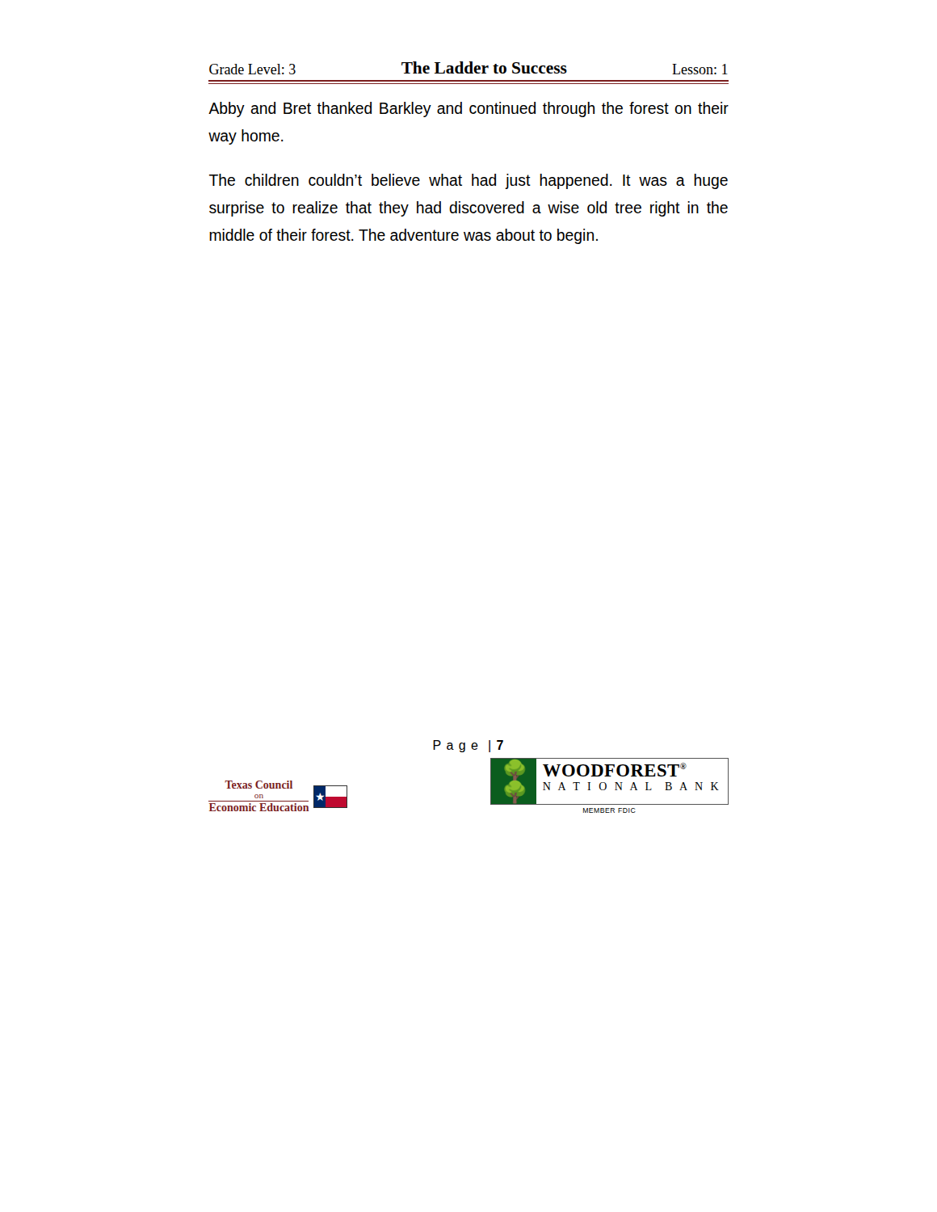Grade Level: 3 The Ladder to Success Lesson: 1
Abby and Bret thanked Barkley and continued through the forest on their way home.
The children couldn’t believe what had just happened. It was a huge surprise to realize that they had discovered a wise old tree right in the middle of their forest. The adventure was about to begin.
P a g e | 7
Texas Council on Economic Education
★
🌳🌳
WOODFOREST®
N A T I O N A L B A N K
MEMBER FDIC